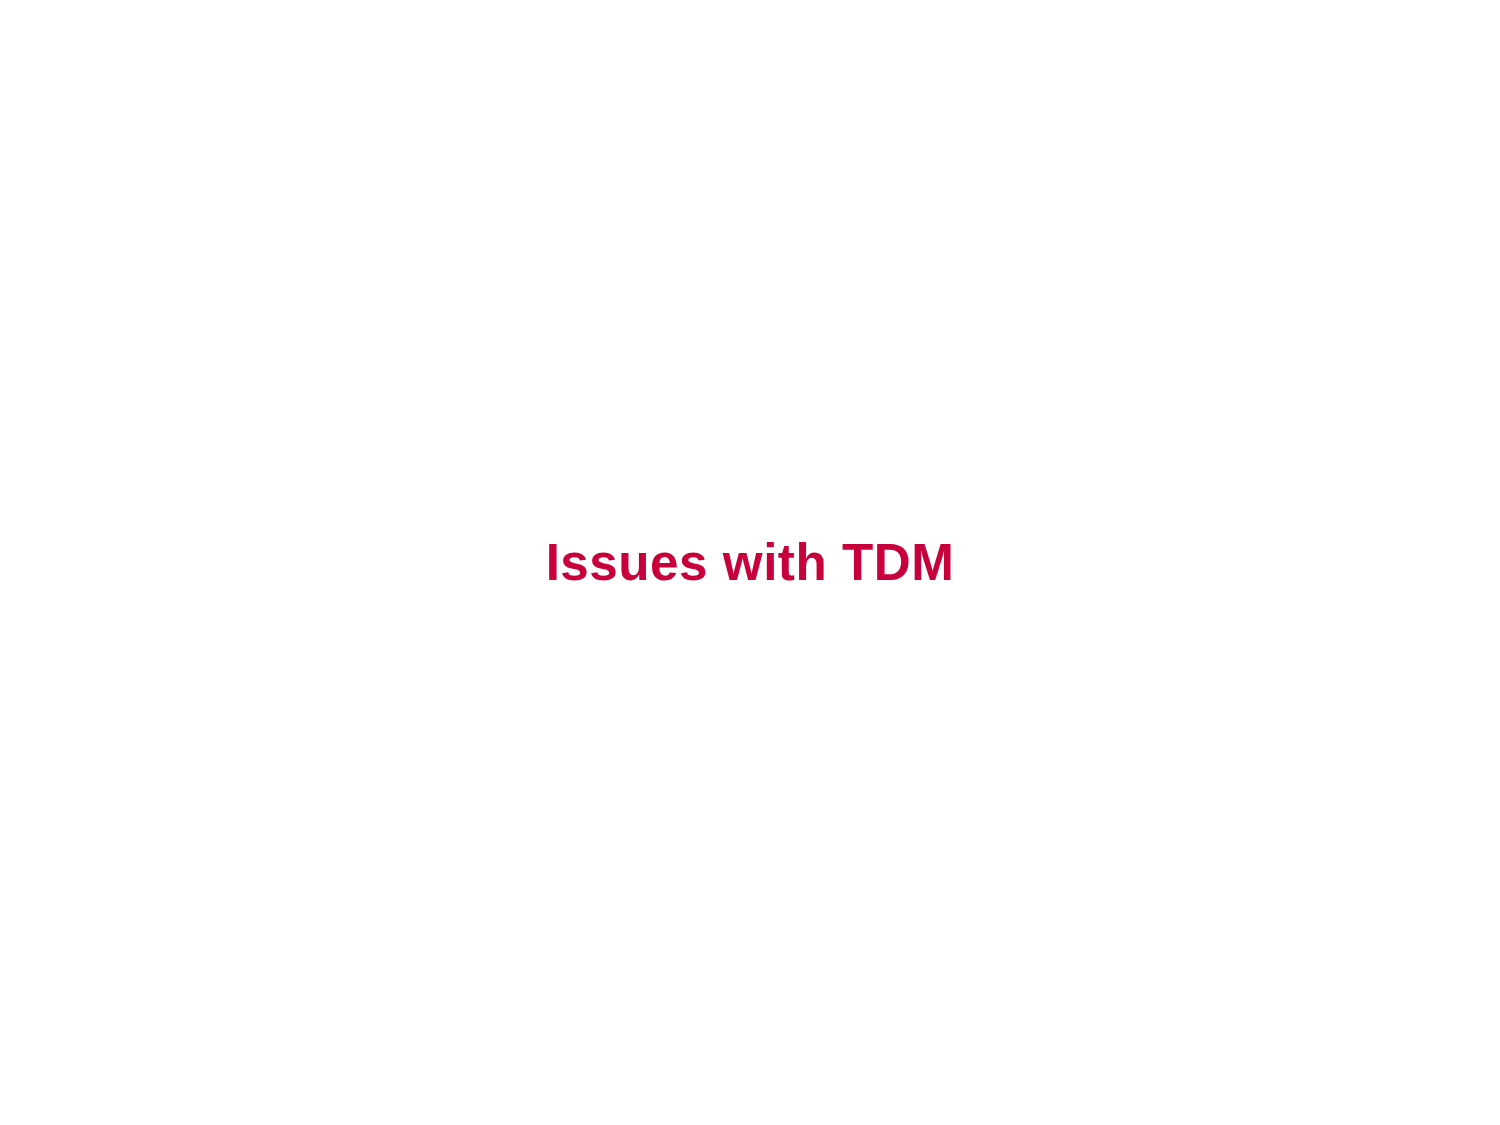Issues with TDM